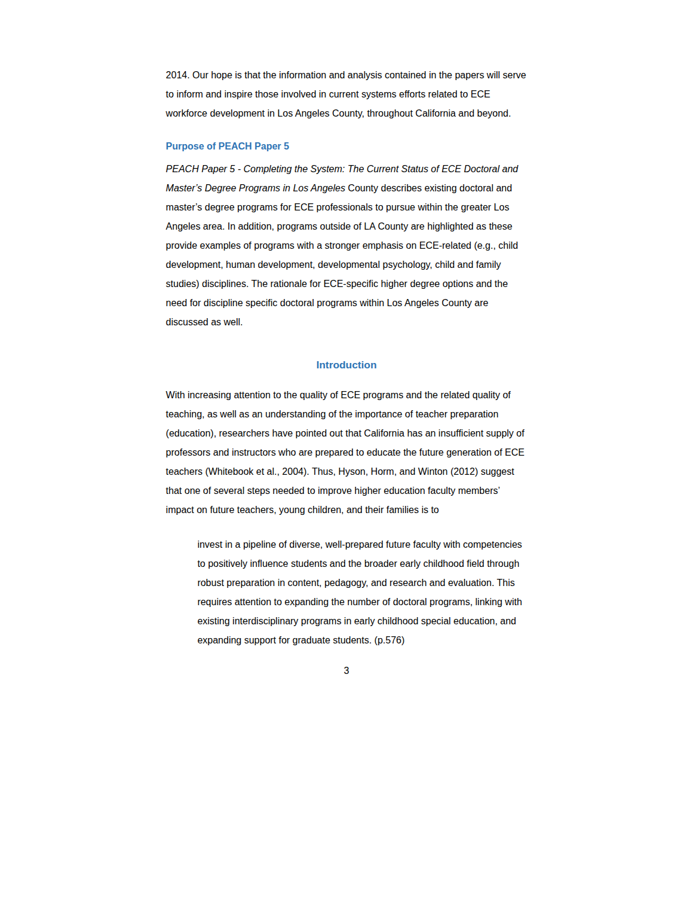2014. Our hope is that the information and analysis contained in the papers will serve to inform and inspire those involved in current systems efforts related to ECE workforce development in Los Angeles County, throughout California and beyond.
Purpose of PEACH Paper 5
PEACH Paper 5 - Completing the System: The Current Status of ECE Doctoral and Master’s Degree Programs in Los Angeles County describes existing doctoral and master’s degree programs for ECE professionals to pursue within the greater Los Angeles area. In addition, programs outside of LA County are highlighted as these provide examples of programs with a stronger emphasis on ECE-related (e.g., child development, human development, developmental psychology, child and family studies) disciplines. The rationale for ECE-specific higher degree options and the need for discipline specific doctoral programs within Los Angeles County are discussed as well.
Introduction
With increasing attention to the quality of ECE programs and the related quality of teaching, as well as an understanding of the importance of teacher preparation (education), researchers have pointed out that California has an insufficient supply of professors and instructors who are prepared to educate the future generation of ECE teachers (Whitebook et al., 2004). Thus, Hyson, Horm, and Winton (2012) suggest that one of several steps needed to improve higher education faculty members’ impact on future teachers, young children, and their families is to
invest in a pipeline of diverse, well-prepared future faculty with competencies to positively influence students and the broader early childhood field through robust preparation in content, pedagogy, and research and evaluation. This requires attention to expanding the number of doctoral programs, linking with existing interdisciplinary programs in early childhood special education, and expanding support for graduate students. (p.576)
3